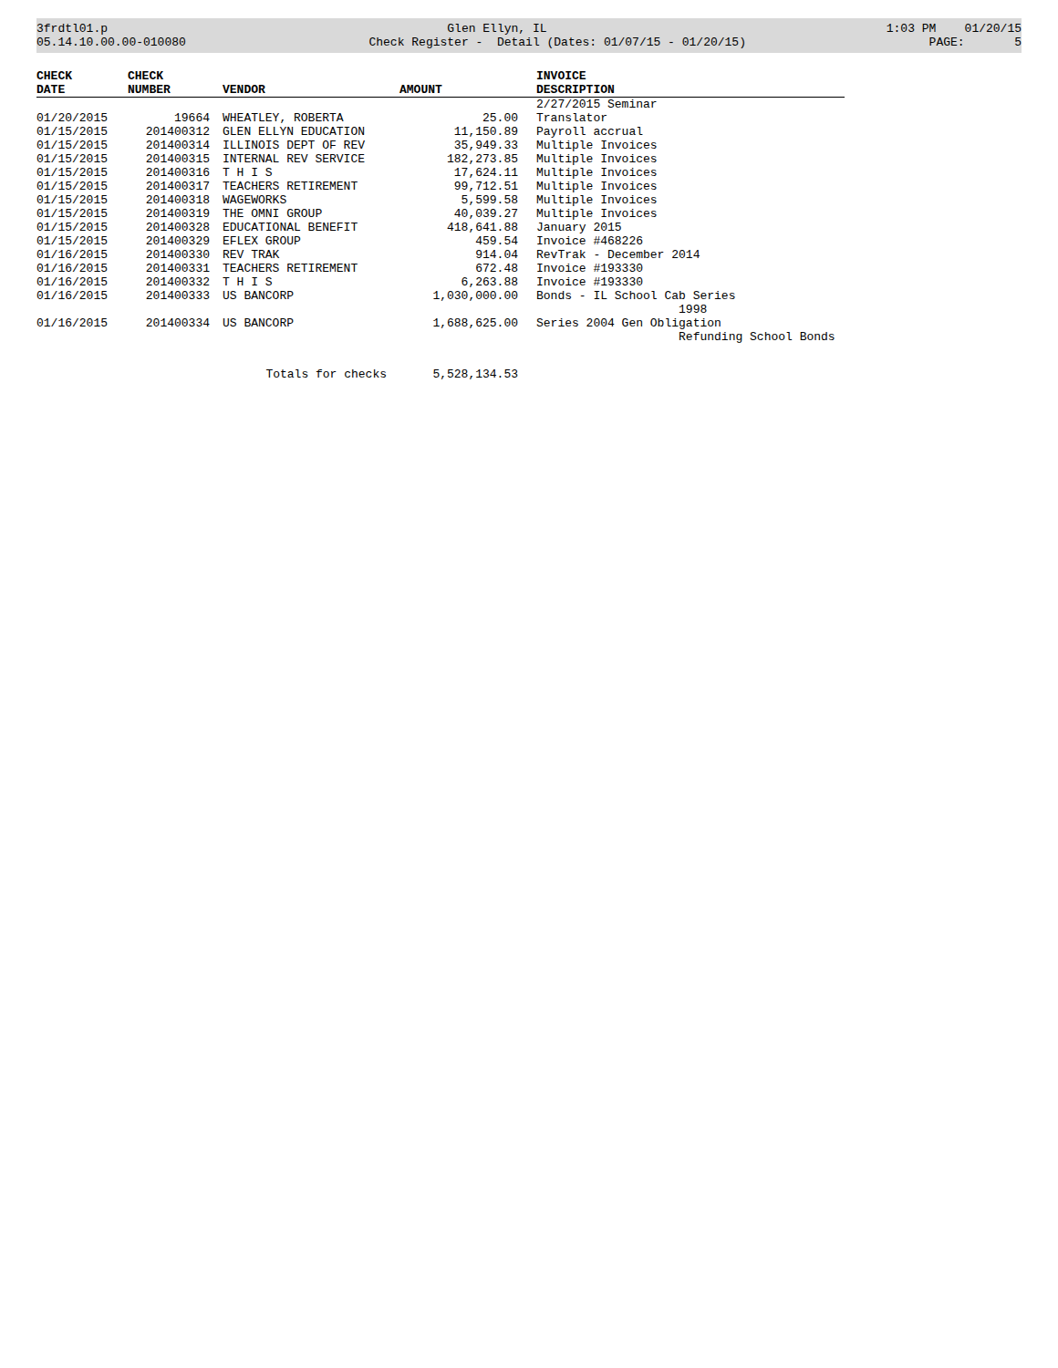3frdtl01.p Glen Ellyn, IL 1:03 PM 01/20/15
05.14.10.00.00-010080 Check Register - Detail (Dates: 01/07/15 - 01/20/15) PAGE: 5
| CHECK | CHECK | | | INVOICE |
| --- | --- | --- | --- | --- |
| DATE | NUMBER | VENDOR | AMOUNT | DESCRIPTION |
| | | | | 2/27/2015 Seminar |
| 01/20/2015 | 19664 | WHEATLEY, ROBERTA | 25.00 | Translator |
| 01/15/2015 | 201400312 | GLEN ELLYN EDUCATION | 11,150.89 | Payroll accrual |
| 01/15/2015 | 201400314 | ILLINOIS DEPT OF REV | 35,949.33 | Multiple Invoices |
| 01/15/2015 | 201400315 | INTERNAL REV SERVICE | 182,273.85 | Multiple Invoices |
| 01/15/2015 | 201400316 | T H I S | 17,624.11 | Multiple Invoices |
| 01/15/2015 | 201400317 | TEACHERS RETIREMENT | 99,712.51 | Multiple Invoices |
| 01/15/2015 | 201400318 | WAGEWORKS | 5,599.58 | Multiple Invoices |
| 01/15/2015 | 201400319 | THE OMNI GROUP | 40,039.27 | Multiple Invoices |
| 01/15/2015 | 201400328 | EDUCATIONAL BENEFIT | 418,641.88 | January 2015 |
| 01/15/2015 | 201400329 | EFLEX GROUP | 459.54 | Invoice #468226 |
| 01/16/2015 | 201400330 | REV TRAK | 914.04 | RevTrak - December 2014 |
| 01/16/2015 | 201400331 | TEACHERS RETIREMENT | 672.48 | Invoice #193330 |
| 01/16/2015 | 201400332 | T H I S | 6,263.88 | Invoice #193330 |
| 01/16/2015 | 201400333 | US BANCORP | 1,030,000.00 | Bonds - IL School Cab Series |
| | | | | 1998 |
| 01/16/2015 | 201400334 | US BANCORP | 1,688,625.00 | Series 2004 Gen Obligation |
| | | | | Refunding School Bonds |
| | | Totals for checks | 5,528,134.53 | |